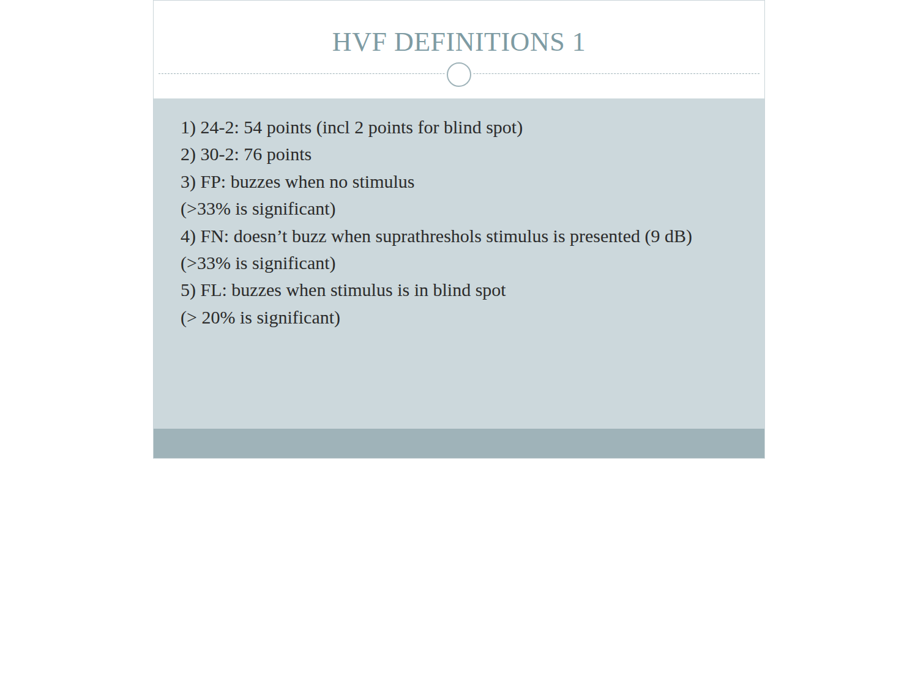HVF DEFINITIONS 1
1) 24-2: 54 points (incl 2 points for blind spot)
2) 30-2: 76 points
3) FP: buzzes when no stimulus
(>33% is significant)
4) FN: doesn’t buzz when suprathreshols stimulus is presented (9 dB)
(>33% is significant)
5) FL: buzzes when stimulus is in blind spot
(> 20% is significant)